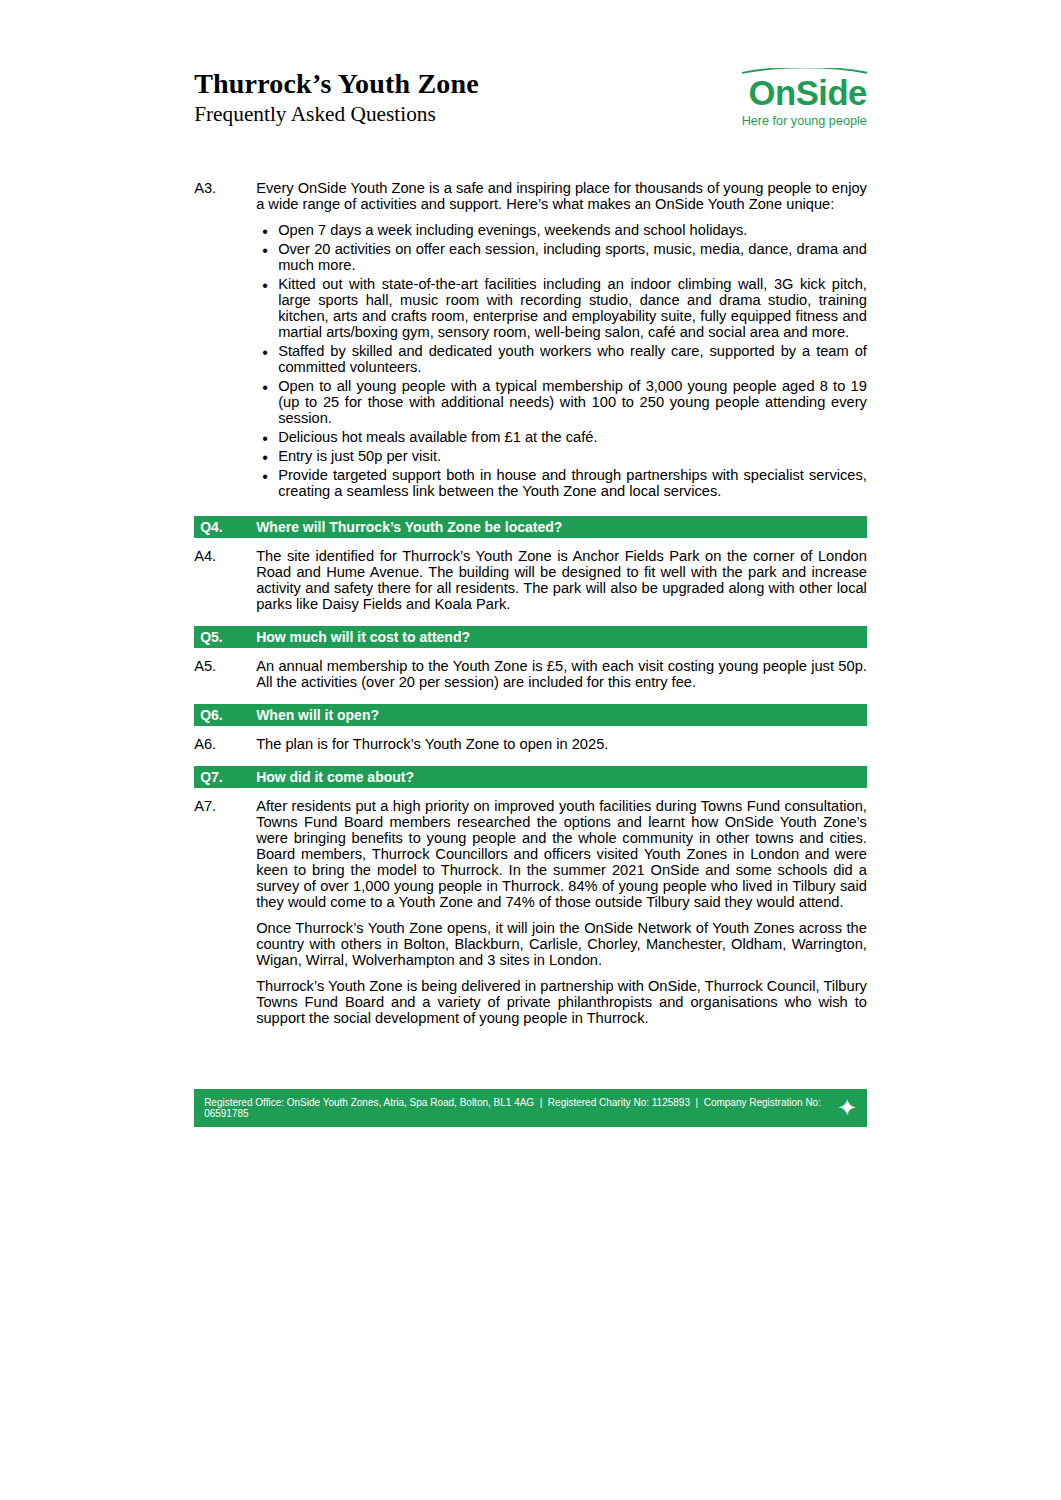Thurrock’s Youth Zone
Frequently Asked Questions
On Side
Here for young people
A3.
Every OnSide Youth Zone is a safe and inspiring place for thousands of young people to enjoy a wide range of activities and support. Here’s what makes an OnSide Youth Zone unique:
Open 7 days a week including evenings, weekends and school holidays.
Over 20 activities on offer each session, including sports, music, media, dance, drama and much more.
Kitted out with state-of-the-art facilities including an indoor climbing wall, 3G kick pitch, large sports hall, music room with recording studio, dance and drama studio, training kitchen, arts and crafts room, enterprise and employability suite, fully equipped fitness and martial arts/boxing gym, sensory room, well-being salon, café and social area and more.
Staffed by skilled and dedicated youth workers who really care, supported by a team of committed volunteers.
Open to all young people with a typical membership of 3,000 young people aged 8 to 19 (up to 25 for those with additional needs) with 100 to 250 young people attending every session.
Delicious hot meals available from £1 at the café.
Entry is just 50p per visit.
Provide targeted support both in house and through partnerships with specialist services, creating a seamless link between the Youth Zone and local services.
Q4.
Where will Thurrock’s Youth Zone be located?
A4.
The site identified for Thurrock’s Youth Zone is Anchor Fields Park on the corner of London Road and Hume Avenue. The building will be designed to fit well with the park and increase activity and safety there for all residents. The park will also be upgraded along with other local parks like Daisy Fields and Koala Park.
Q5.
How much will it cost to attend?
A5.
An annual membership to the Youth Zone is £5, with each visit costing young people just 50p. All the activities (over 20 per session) are included for this entry fee.
Q6.
When will it open?
A6.
The plan is for Thurrock’s Youth Zone to open in 2025.
Q7.
How did it come about?
A7.
After residents put a high priority on improved youth facilities during Towns Fund consultation, Towns Fund Board members researched the options and learnt how OnSide Youth Zone’s were bringing benefits to young people and the whole community in other towns and cities. Board members, Thurrock Councillors and officers visited Youth Zones in London and were keen to bring the model to Thurrock. In the summer 2021 OnSide and some schools did a survey of over 1,000 young people in Thurrock. 84% of young people who lived in Tilbury said they would come to a Youth Zone and 74% of those outside Tilbury said they would attend.
Once Thurrock’s Youth Zone opens, it will join the OnSide Network of Youth Zones across the country with others in Bolton, Blackburn, Carlisle, Chorley, Manchester, Oldham, Warrington, Wigan, Wirral, Wolverhampton and 3 sites in London.
Thurrock’s Youth Zone is being delivered in partnership with OnSide, Thurrock Council, Tilbury Towns Fund Board and a variety of private philanthropists and organisations who wish to support the social development of young people in Thurrock.
Registered Office: OnSide Youth Zones, Atria, Spa Road, Bolton, BL1 4AG | Registered Charity No: 1125893 | Company Registration No: 06591785
✦